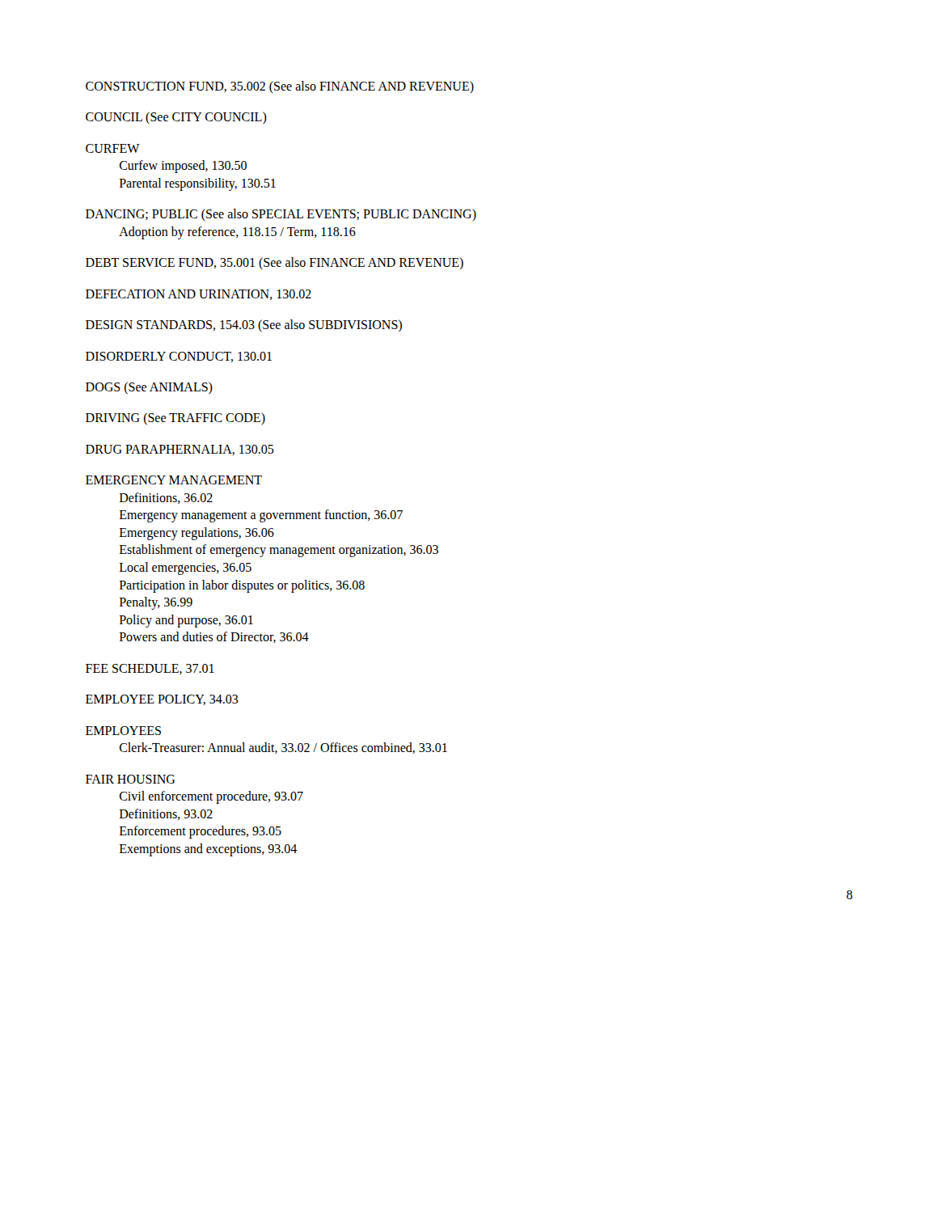CONSTRUCTION FUND, 35.002 (See also FINANCE AND REVENUE)
COUNCIL (See CITY COUNCIL)
CURFEW
Curfew imposed, 130.50
Parental responsibility, 130.51
DANCING; PUBLIC (See also SPECIAL EVENTS; PUBLIC DANCING)
Adoption by reference, 118.15 / Term, 118.16
DEBT SERVICE FUND, 35.001 (See also FINANCE AND REVENUE)
DEFECATION AND URINATION, 130.02
DESIGN STANDARDS, 154.03 (See also SUBDIVISIONS)
DISORDERLY CONDUCT, 130.01
DOGS (See ANIMALS)
DRIVING (See TRAFFIC CODE)
DRUG PARAPHERNALIA, 130.05
EMERGENCY MANAGEMENT
Definitions, 36.02
Emergency management a government function, 36.07
Emergency regulations, 36.06
Establishment of emergency management organization, 36.03
Local emergencies, 36.05
Participation in labor disputes or politics, 36.08
Penalty, 36.99
Policy and purpose, 36.01
Powers and duties of Director, 36.04
FEE SCHEDULE, 37.01
EMPLOYEE POLICY, 34.03
EMPLOYEES
Clerk-Treasurer: Annual audit, 33.02 / Offices combined, 33.01
FAIR HOUSING
Civil enforcement procedure, 93.07
Definitions, 93.02
Enforcement procedures, 93.05
Exemptions and exceptions, 93.04
8